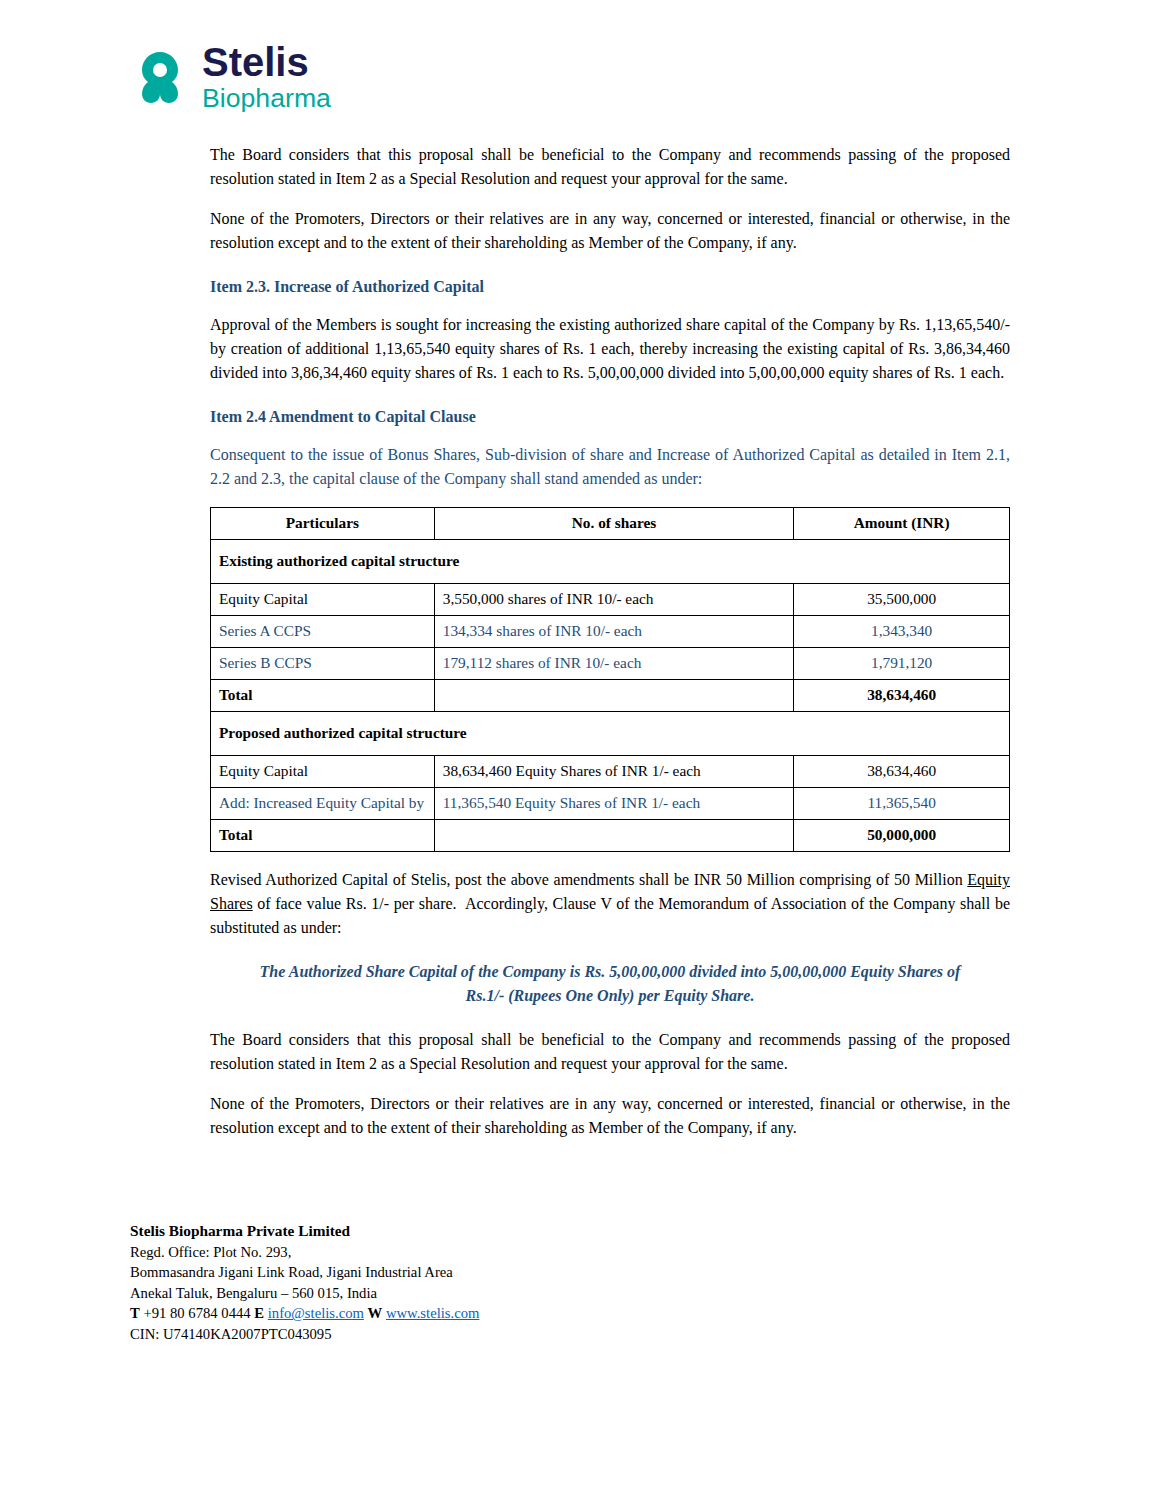Stelis Biopharma
The Board considers that this proposal shall be beneficial to the Company and recommends passing of the proposed resolution stated in Item 2 as a Special Resolution and request your approval for the same.
None of the Promoters, Directors or their relatives are in any way, concerned or interested, financial or otherwise, in the resolution except and to the extent of their shareholding as Member of the Company, if any.
Item 2.3. Increase of Authorized Capital
Approval of the Members is sought for increasing the existing authorized share capital of the Company by Rs. 1,13,65,540/- by creation of additional 1,13,65,540 equity shares of Rs. 1 each, thereby increasing the existing capital of Rs. 3,86,34,460 divided into 3,86,34,460 equity shares of Rs. 1 each to Rs. 5,00,00,000 divided into 5,00,00,000 equity shares of Rs. 1 each.
Item 2.4 Amendment to Capital Clause
Consequent to the issue of Bonus Shares, Sub-division of share and Increase of Authorized Capital as detailed in Item 2.1, 2.2 and 2.3, the capital clause of the Company shall stand amended as under:
| Particulars | No. of shares | Amount (INR) |
| --- | --- | --- |
| Existing authorized capital structure |
| Equity Capital | 3,550,000 shares of INR 10/- each | 35,500,000 |
| Series A CCPS | 134,334 shares of INR 10/- each | 1,343,340 |
| Series B CCPS | 179,112 shares of INR 10/- each | 1,791,120 |
| Total | | 38,634,460 |
| Proposed authorized capital structure |
| Equity Capital | 38,634,460 Equity Shares of INR 1/- each | 38,634,460 |
| Add: Increased Equity Capital by | 11,365,540 Equity Shares of INR 1/- each | 11,365,540 |
| Total | | 50,000,000 |
Revised Authorized Capital of Stelis, post the above amendments shall be INR 50 Million comprising of 50 Million Equity Shares of face value Rs. 1/- per share. Accordingly, Clause V of the Memorandum of Association of the Company shall be substituted as under:
The Authorized Share Capital of the Company is Rs. 5,00,00,000 divided into 5,00,00,000 Equity Shares of Rs.1/- (Rupees One Only) per Equity Share.
The Board considers that this proposal shall be beneficial to the Company and recommends passing of the proposed resolution stated in Item 2 as a Special Resolution and request your approval for the same.
None of the Promoters, Directors or their relatives are in any way, concerned or interested, financial or otherwise, in the resolution except and to the extent of their shareholding as Member of the Company, if any.
Stelis Biopharma Private Limited
Regd. Office: Plot No. 293,
Bommasandra Jigani Link Road, Jigani Industrial Area
Anekal Taluk, Bengaluru – 560 015, India
T +91 80 6784 0444 E info@stelis.com W www.stelis.com
CIN: U74140KA2007PTC043095